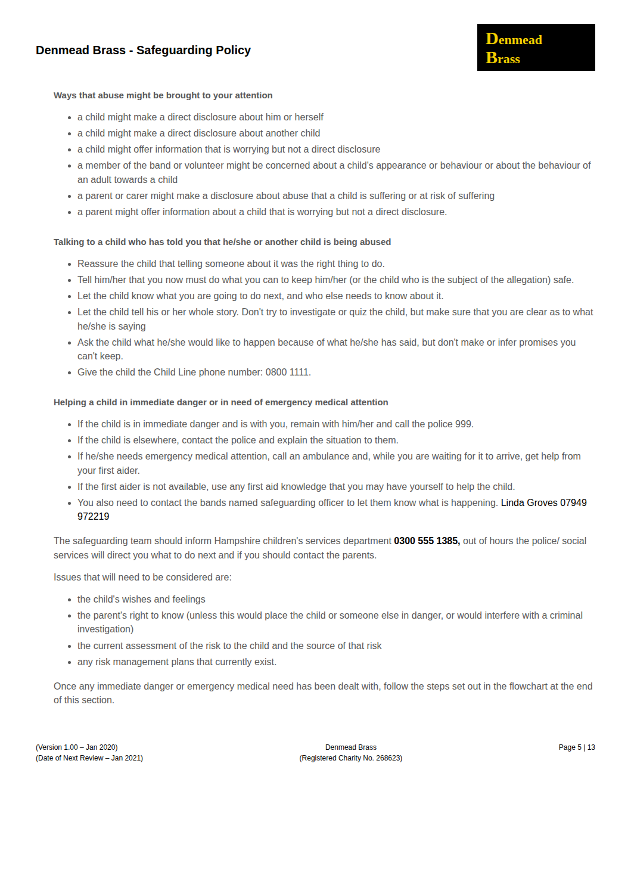Denmead Brass - Safeguarding Policy
Denmead
Brass
Ways that abuse might be brought to your attention
a child might make a direct disclosure about him or herself
a child might make a direct disclosure about another child
a child might offer information that is worrying but not a direct disclosure
a member of the band or volunteer might be concerned about a child's appearance or behaviour or about the behaviour of an adult towards a child
a parent or carer might make a disclosure about abuse that a child is suffering or at risk of suffering
a parent might offer information about a child that is worrying but not a direct disclosure.
Talking to a child who has told you that he/she or another child is being abused
Reassure the child that telling someone about it was the right thing to do.
Tell him/her that you now must do what you can to keep him/her (or the child who is the subject of the allegation) safe.
Let the child know what you are going to do next, and who else needs to know about it.
Let the child tell his or her whole story. Don't try to investigate or quiz the child, but make sure that you are clear as to what he/she is saying
Ask the child what he/she would like to happen because of what he/she has said, but don't make or infer promises you can't keep.
Give the child the Child Line phone number: 0800 1111.
Helping a child in immediate danger or in need of emergency medical attention
If the child is in immediate danger and is with you, remain with him/her and call the police 999.
If the child is elsewhere, contact the police and explain the situation to them.
If he/she needs emergency medical attention, call an ambulance and, while you are waiting for it to arrive, get help from your first aider.
If the first aider is not available, use any first aid knowledge that you may have yourself to help the child.
You also need to contact the bands named safeguarding officer to let them know what is happening. Linda Groves 07949 972219
The safeguarding team should inform Hampshire children's services department 0300 555 1385, out of hours the police/ social services will direct you what to do next and if you should contact the parents.
Issues that will need to be considered are:
the child's wishes and feelings
the parent's right to know (unless this would place the child or someone else in danger, or would interfere with a criminal investigation)
the current assessment of the risk to the child and the source of that risk
any risk management plans that currently exist.
Once any immediate danger or emergency medical need has been dealt with, follow the steps set out in the flowchart at the end of this section.
(Version 1.00 – Jan 2020)
(Date of Next Review – Jan 2021)
Denmead Brass
(Registered Charity No. 268623)
Page 5 | 13